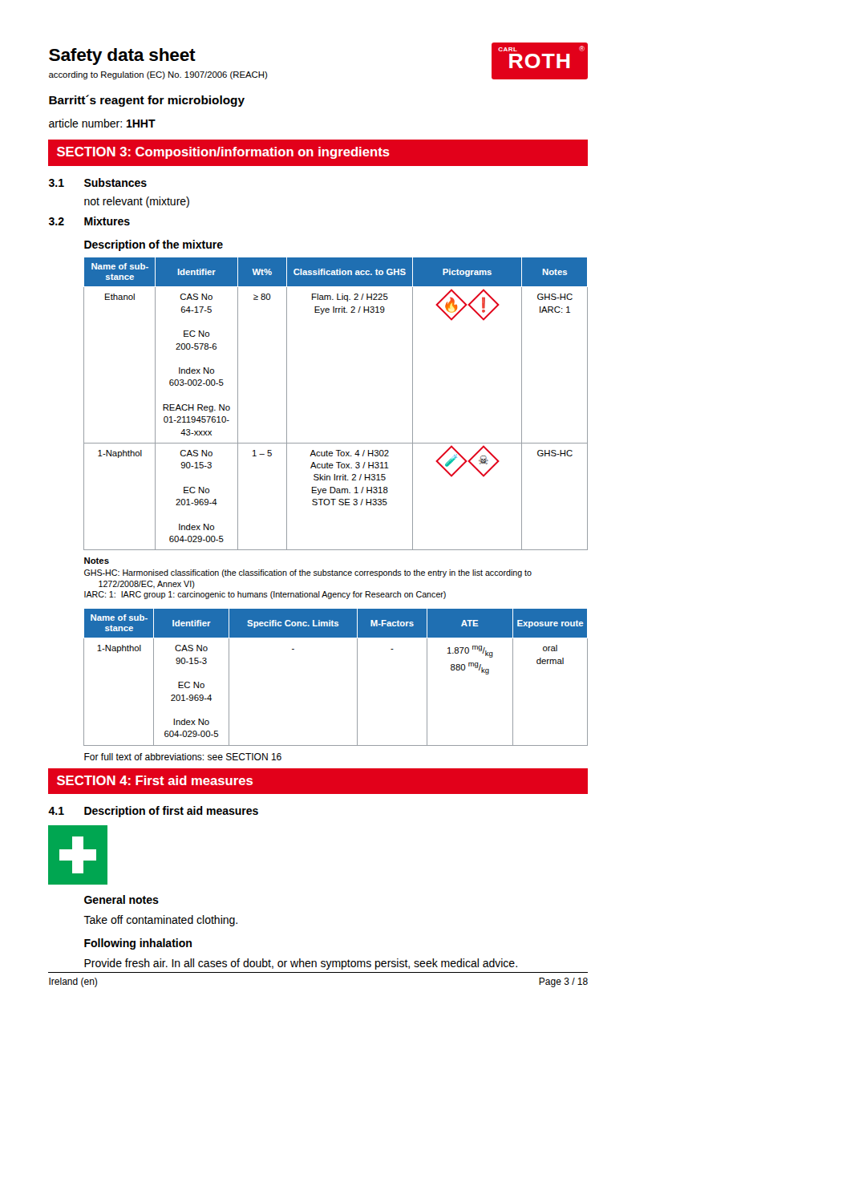Safety data sheet
according to Regulation (EC) No. 1907/2006 (REACH)
CARL
®
ROTH
Barritt´s reagent for microbiology
article number: 1HHT
SECTION 3: Composition/information on ingredients
3.1
Substances
not relevant (mixture)
3.2
Mixtures
Description of the mixture
| Name of sub- stance | Identifier | Wt% | Classification acc. to GHS | Pictograms | Notes |
| --- | --- | --- | --- | --- | --- |
| Ethanol | CAS No 64-17-5 EC No 200-578-6 Index No 603-002-00-5 REACH Reg. No 01-2119457610-43-xxxx | ≥ 80 | Flam. Liq. 2 / H225 Eye Irrit. 2 / H319 | 🔥 ❗ | GHS-HC IARC: 1 |
| 1-Naphthol | CAS No 90-15-3 EC No 201-969-4 Index No 604-029-00-5 | 1 – 5 | Acute Tox. 4 / H302 Acute Tox. 3 / H311 Skin Irrit. 2 / H315 Eye Dam. 1 / H318 STOT SE 3 / H335 | 🧪 ☠ | GHS-HC |
Notes
GHS-HC: Harmonised classification (the classification of the substance corresponds to the entry in the list according to 1272/2008/EC, Annex VI)
IARC: 1: IARC group 1: carcinogenic to humans (International Agency for Research on Cancer)
| Name of sub- stance | Identifier | Specific Conc. Limits | M-Factors | ATE | Exposure route |
| --- | --- | --- | --- | --- | --- |
| 1-Naphthol | CAS No 90-15-3 EC No 201-969-4 Index No 604-029-00-5 | - | - | 1.870 mg / kg 880 mg / kg | oral dermal |
For full text of abbreviations: see SECTION 16
SECTION 4: First aid measures
4.1
Description of first aid measures
General notes
Take off contaminated clothing.
Following inhalation
Provide fresh air. In all cases of doubt, or when symptoms persist, seek medical advice.
Ireland (en)
Page 3 / 18